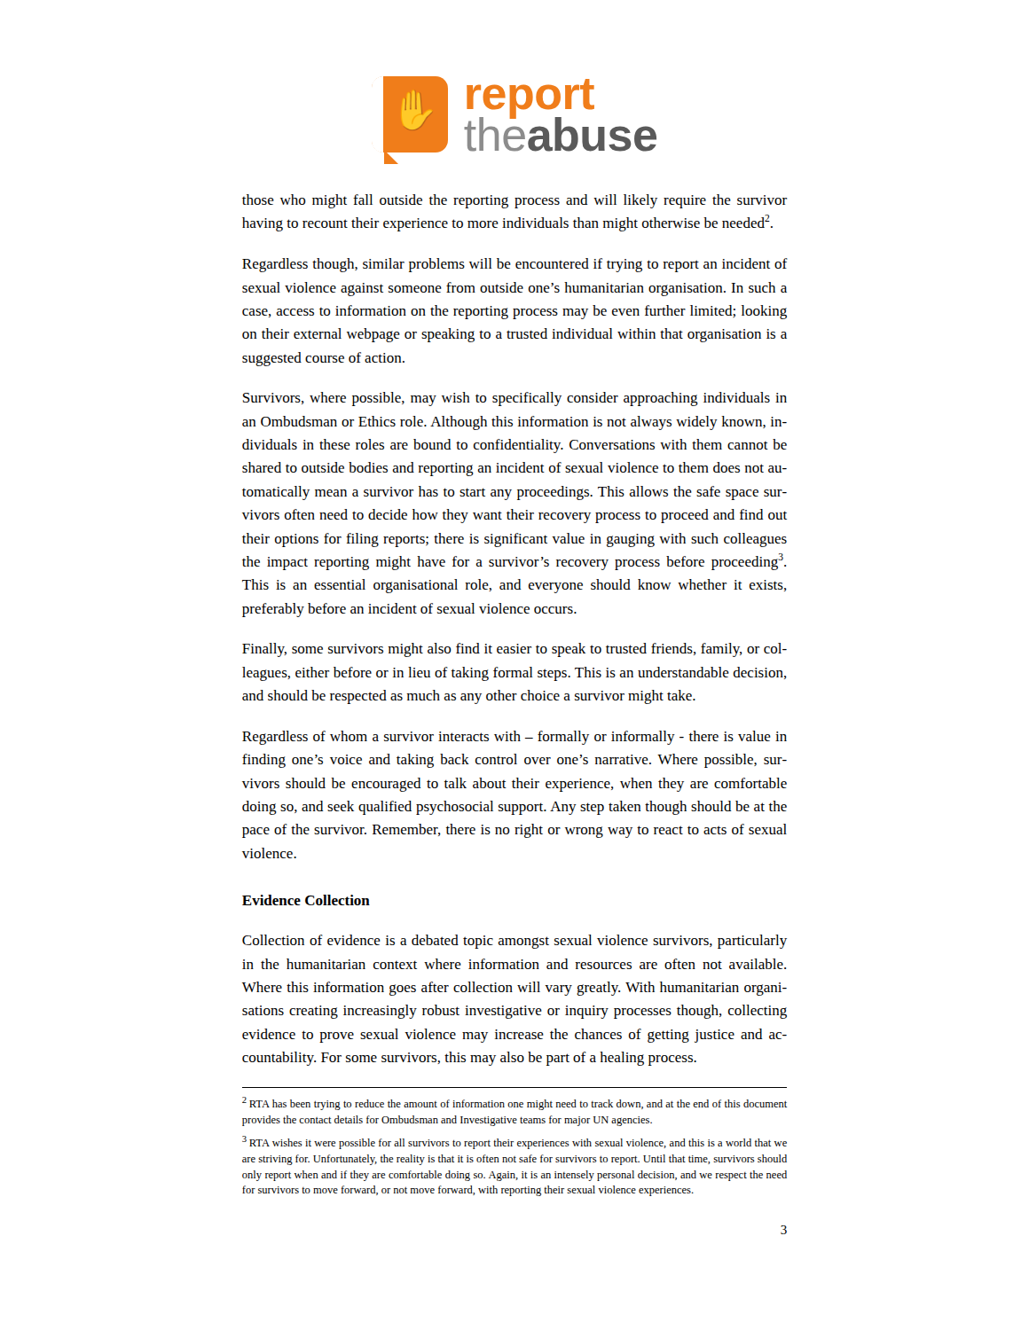✋ report theabuse
those who might fall outside the reporting process and will likely require the survivor having to recount their experience to more individuals than might otherwise be needed2.
Regardless though, similar problems will be encountered if trying to report an incident of sexual violence against someone from outside one’s humanitarian organisation. In such a case, access to information on the reporting process may be even further limited; looking on their external webpage or speaking to a trusted individual within that organisation is a suggested course of action.
Survivors, where possible, may wish to specifically consider approaching individuals in an Ombudsman or Ethics role. Although this information is not always widely known, individuals in these roles are bound to confidentiality. Conversations with them cannot be shared to outside bodies and reporting an incident of sexual violence to them does not automatically mean a survivor has to start any proceedings. This allows the safe space survivors often need to decide how they want their recovery process to proceed and find out their options for filing reports; there is significant value in gauging with such colleagues the impact reporting might have for a survivor’s recovery process before proceeding3. This is an essential organisational role, and everyone should know whether it exists, preferably before an incident of sexual violence occurs.
Finally, some survivors might also find it easier to speak to trusted friends, family, or colleagues, either before or in lieu of taking formal steps. This is an understandable decision, and should be respected as much as any other choice a survivor might take.
Regardless of whom a survivor interacts with – formally or informally - there is value in finding one’s voice and taking back control over one’s narrative. Where possible, survivors should be encouraged to talk about their experience, when they are comfortable doing so, and seek qualified psychosocial support. Any step taken though should be at the pace of the survivor. Remember, there is no right or wrong way to react to acts of sexual violence.
Evidence Collection
Collection of evidence is a debated topic amongst sexual violence survivors, particularly in the humanitarian context where information and resources are often not available. Where this information goes after collection will vary greatly. With humanitarian organisations creating increasingly robust investigative or inquiry processes though, collecting evidence to prove sexual violence may increase the chances of getting justice and accountability. For some survivors, this may also be part of a healing process.
2 RTA has been trying to reduce the amount of information one might need to track down, and at the end of this document provides the contact details for Ombudsman and Investigative teams for major UN agencies.
3 RTA wishes it were possible for all survivors to report their experiences with sexual violence, and this is a world that we are striving for. Unfortunately, the reality is that it is often not safe for survivors to report. Until that time, survivors should only report when and if they are comfortable doing so. Again, it is an intensely personal decision, and we respect the need for survivors to move forward, or not move forward, with reporting their sexual violence experiences.
3